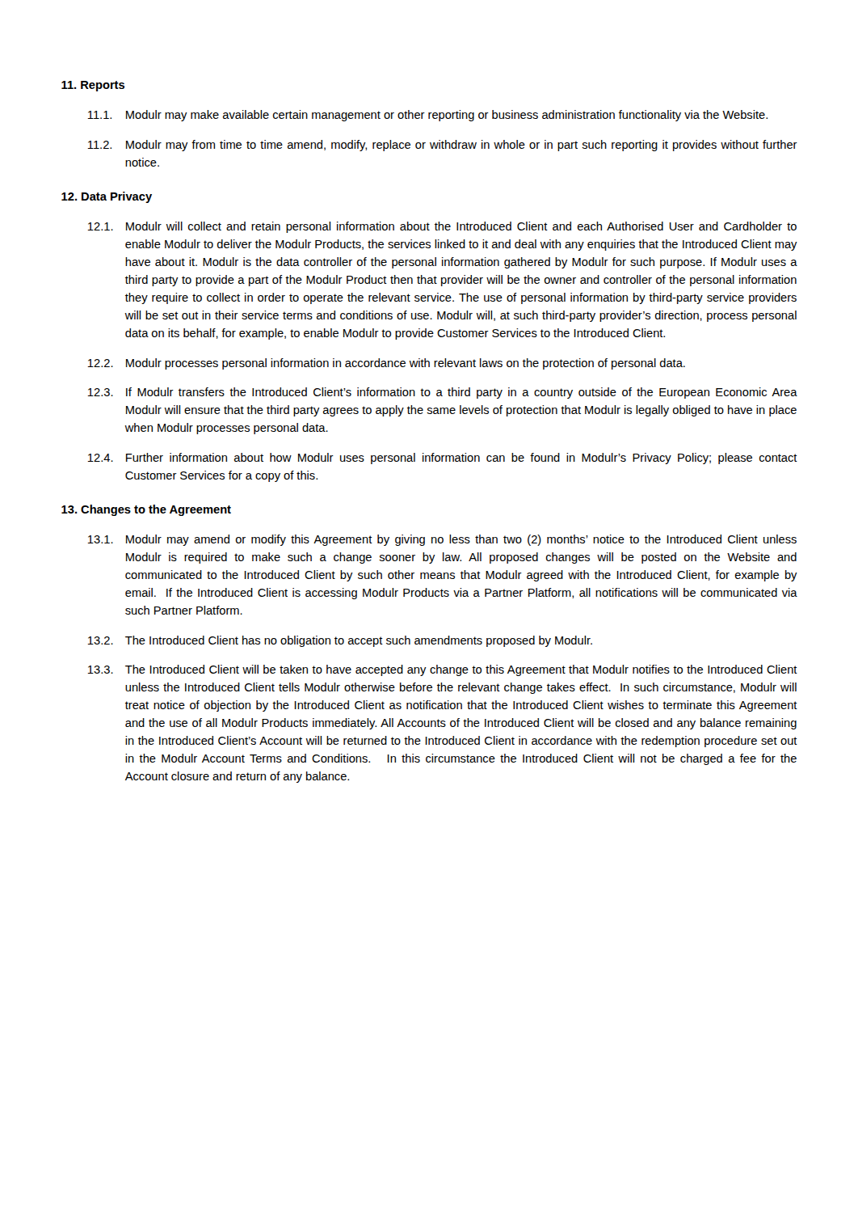Reports
Modulr may make available certain management or other reporting or business administration functionality via the Website.
Modulr may from time to time amend, modify, replace or withdraw in whole or in part such reporting it provides without further notice.
Data Privacy
Modulr will collect and retain personal information about the Introduced Client and each Authorised User and Cardholder to enable Modulr to deliver the Modulr Products, the services linked to it and deal with any enquiries that the Introduced Client may have about it. Modulr is the data controller of the personal information gathered by Modulr for such purpose. If Modulr uses a third party to provide a part of the Modulr Product then that provider will be the owner and controller of the personal information they require to collect in order to operate the relevant service. The use of personal information by third-party service providers will be set out in their service terms and conditions of use. Modulr will, at such third-party provider’s direction, process personal data on its behalf, for example, to enable Modulr to provide Customer Services to the Introduced Client.
Modulr processes personal information in accordance with relevant laws on the protection of personal data.
If Modulr transfers the Introduced Client’s information to a third party in a country outside of the European Economic Area Modulr will ensure that the third party agrees to apply the same levels of protection that Modulr is legally obliged to have in place when Modulr processes personal data.
Further information about how Modulr uses personal information can be found in Modulr’s Privacy Policy; please contact Customer Services for a copy of this.
Changes to the Agreement
Modulr may amend or modify this Agreement by giving no less than two (2) months’ notice to the Introduced Client unless Modulr is required to make such a change sooner by law. All proposed changes will be posted on the Website and communicated to the Introduced Client by such other means that Modulr agreed with the Introduced Client, for example by email. If the Introduced Client is accessing Modulr Products via a Partner Platform, all notifications will be communicated via such Partner Platform.
The Introduced Client has no obligation to accept such amendments proposed by Modulr.
The Introduced Client will be taken to have accepted any change to this Agreement that Modulr notifies to the Introduced Client unless the Introduced Client tells Modulr otherwise before the relevant change takes effect. In such circumstance, Modulr will treat notice of objection by the Introduced Client as notification that the Introduced Client wishes to terminate this Agreement and the use of all Modulr Products immediately. All Accounts of the Introduced Client will be closed and any balance remaining in the Introduced Client’s Account will be returned to the Introduced Client in accordance with the redemption procedure set out in the Modulr Account Terms and Conditions. In this circumstance the Introduced Client will not be charged a fee for the Account closure and return of any balance.